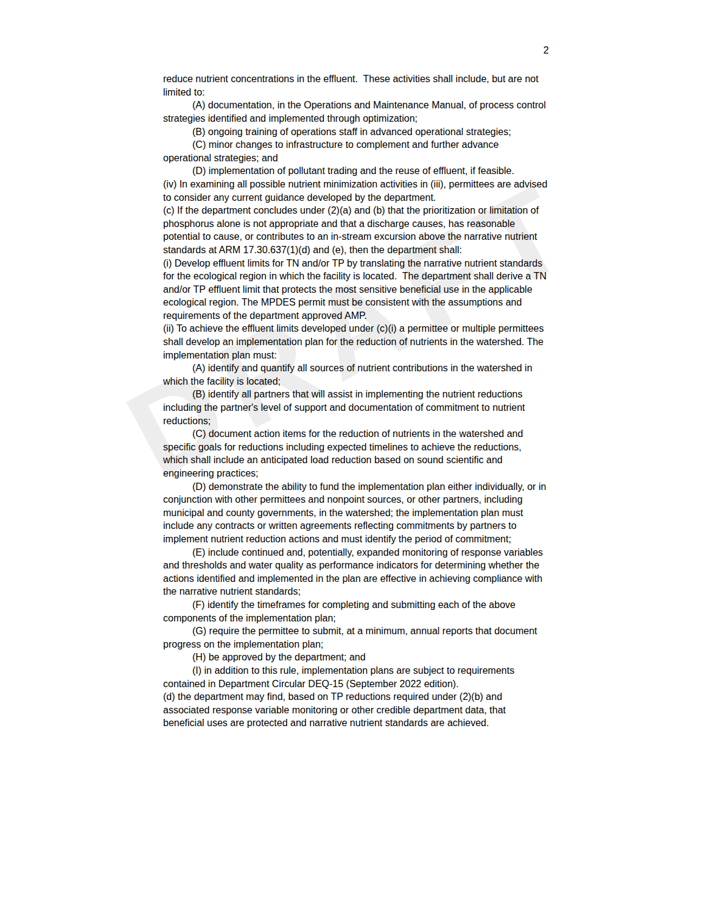2
DRAFT
reduce nutrient concentrations in the effluent. These activities shall include, but are not limited to:
(A) documentation, in the Operations and Maintenance Manual, of process control strategies identified and implemented through optimization;
(B) ongoing training of operations staff in advanced operational strategies;
(C) minor changes to infrastructure to complement and further advance operational strategies; and
(D) implementation of pollutant trading and the reuse of effluent, if feasible.
(iv) In examining all possible nutrient minimization activities in (iii), permittees are advised to consider any current guidance developed by the department.
(c) If the department concludes under (2)(a) and (b) that the prioritization or limitation of phosphorus alone is not appropriate and that a discharge causes, has reasonable potential to cause, or contributes to an in-stream excursion above the narrative nutrient standards at ARM 17.30.637(1)(d) and (e), then the department shall:
(i) Develop effluent limits for TN and/or TP by translating the narrative nutrient standards for the ecological region in which the facility is located. The department shall derive a TN and/or TP effluent limit that protects the most sensitive beneficial use in the applicable ecological region. The MPDES permit must be consistent with the assumptions and requirements of the department approved AMP.
(ii) To achieve the effluent limits developed under (c)(i) a permittee or multiple permittees shall develop an implementation plan for the reduction of nutrients in the watershed. The implementation plan must:
(A) identify and quantify all sources of nutrient contributions in the watershed in which the facility is located;
(B) identify all partners that will assist in implementing the nutrient reductions including the partner's level of support and documentation of commitment to nutrient reductions;
(C) document action items for the reduction of nutrients in the watershed and specific goals for reductions including expected timelines to achieve the reductions, which shall include an anticipated load reduction based on sound scientific and engineering practices;
(D) demonstrate the ability to fund the implementation plan either individually, or in conjunction with other permittees and nonpoint sources, or other partners, including municipal and county governments, in the watershed; the implementation plan must include any contracts or written agreements reflecting commitments by partners to implement nutrient reduction actions and must identify the period of commitment;
(E) include continued and, potentially, expanded monitoring of response variables and thresholds and water quality as performance indicators for determining whether the actions identified and implemented in the plan are effective in achieving compliance with the narrative nutrient standards;
(F) identify the timeframes for completing and submitting each of the above components of the implementation plan;
(G) require the permittee to submit, at a minimum, annual reports that document progress on the implementation plan;
(H) be approved by the department; and
(I) in addition to this rule, implementation plans are subject to requirements contained in Department Circular DEQ-15 (September 2022 edition).
(d) the department may find, based on TP reductions required under (2)(b) and associated response variable monitoring or other credible department data, that beneficial uses are protected and narrative nutrient standards are achieved.